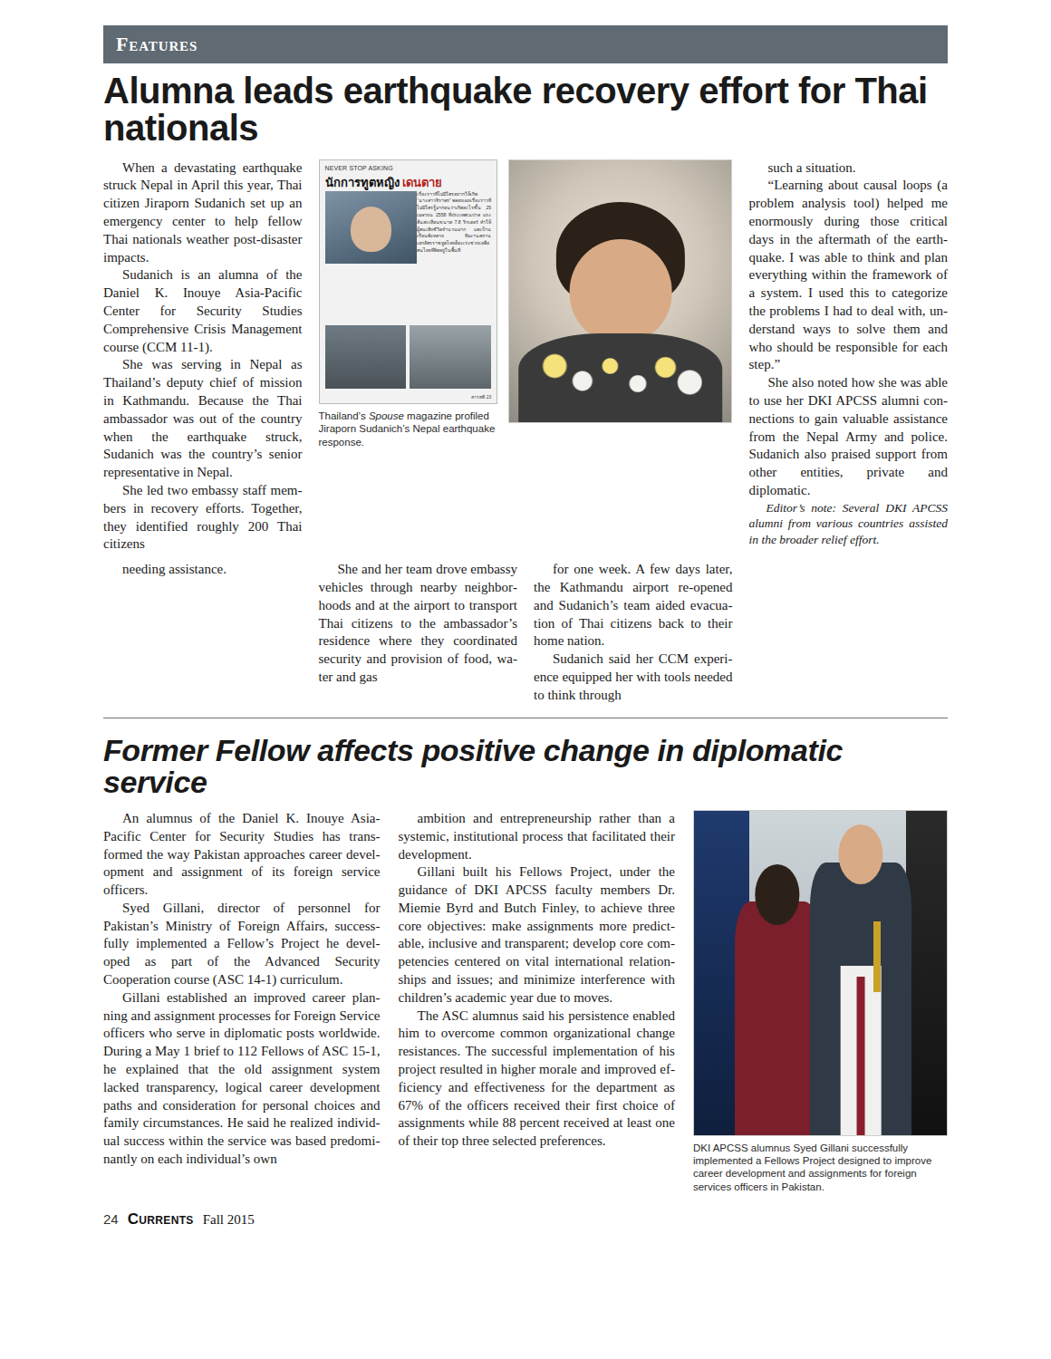Features
Alumna leads earthquake recovery effort for Thai nationals
When a devastating earthquake struck Nepal in April this year, Thai citizen Jiraporn Sudanich set up an emergency center to help fellow Thai nationals weather post-disaster impacts.
Sudanich is an alumna of the Daniel K. Inouye Asia-Pacific Center for Security Studies Comprehensive Crisis Management course (CCM 11-1).
She was serving in Nepal as Thailand’s deputy chief of mission in Kathmandu. Because the Thai ambassador was out of the country when the earthquake struck, Sudanich was the country’s senior representative in Nepal.
She led two embassy staff members in recovery efforts. Together, they identified roughly 200 Thai citizens
NEVER STOP ASKING
นักการทูตหญิง เดนตาย
เรื่องราวที่ไม่มีใครอยากให้เกิด “นางสาวจิราพร” พลอยเผยเรื่องราวที่ไม่มีใครรู้มาก่อนว่าเกิดอะไรขึ้น 25 เมษายน 2558 ที่ประเทศเนปาล แรงสั่นสะเทือนขนาด 7.8 ริกเตอร์ ทำให้ผู้คนเสียชีวิตจำนวนมาก และบ้านเรือนพังทลาย ทีมงานสถานเอกอัครราชทูตไทยต้องเร่งช่วยเหลือคนไทยที่ติดอยู่ในพื้นที่
สารคดี 23
Thailand’s Spouse magazine profiled Jiraporn Sudanich’s Nepal earthquake response.
such a situation.
“Learning about causal loops (a problem analysis tool) helped me enormously during those critical days in the aftermath of the earthquake. I was able to think and plan everything within the framework of a system. I used this to categorize the problems I had to deal with, understand ways to solve them and who should be responsible for each step.”
She also noted how she was able to use her DKI APCSS alumni connections to gain valuable assistance from the Nepal Army and police. Sudanich also praised support from other entities, private and diplomatic.
Editor’s note: Several DKI APCSS alumni from various countries assisted in the broader relief effort.
needing assistance.
She and her team drove embassy vehicles through nearby neighborhoods and at the airport to transport Thai citizens to the ambassador’s residence where they coordinated security and provision of food, water and gas
for one week. A few days later, the Kathmandu airport re-opened and Sudanich’s team aided evacuation of Thai citizens back to their home nation.
Sudanich said her CCM experience equipped her with tools needed to think through
Former Fellow affects positive change in diplomatic service
An alumnus of the Daniel K. Inouye Asia-Pacific Center for Security Studies has transformed the way Pakistan approaches career development and assignment of its foreign service officers.
Syed Gillani, director of personnel for Pakistan’s Ministry of Foreign Affairs, successfully implemented a Fellow’s Project he developed as part of the Advanced Security Cooperation course (ASC 14-1) curriculum.
Gillani established an improved career planning and assignment processes for Foreign Service officers who serve in diplomatic posts worldwide. During a May 1 brief to 112 Fellows of ASC 15-1, he explained that the old assignment system lacked transparency, logical career development paths and consideration for personal choices and family circumstances. He said he realized individual success within the service was based predominantly on each individual’s own
ambition and entrepreneurship rather than a systemic, institutional process that facilitated their development.
Gillani built his Fellows Project, under the guidance of DKI APCSS faculty members Dr. Miemie Byrd and Butch Finley, to achieve three core objectives: make assignments more predictable, inclusive and transparent; develop core competencies centered on vital international relationships and issues; and minimize interference with children’s academic year due to moves.
The ASC alumnus said his persistence enabled him to overcome common organizational change resistances. The successful implementation of his project resulted in higher morale and improved efficiency and effectiveness for the department as 67% of the officers received their first choice of assignments while 88 percent received at least one of their top three selected preferences.
DKI APCSS alumnus Syed Gillani successfully implemented a Fellows Project designed to improve career development and assignments for foreign services officers in Pakistan.
24 Currents Fall 2015